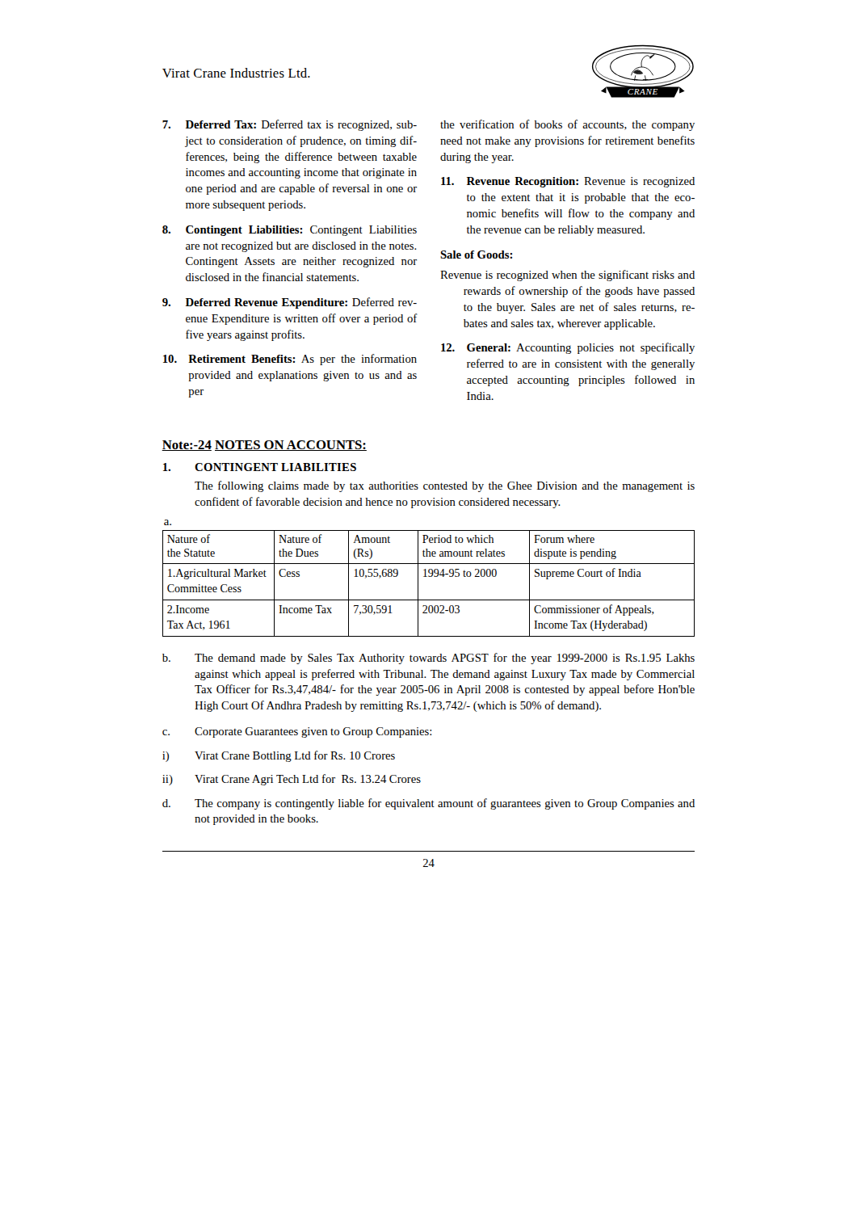Virat Crane Industries Ltd.
CRANE
7.
Deferred Tax: Deferred tax is recognized, subject to consideration of prudence, on timing differences, being the difference between taxable incomes and accounting income that originate in one period and are capable of reversal in one or more subsequent periods.
8.
Contingent Liabilities: Contingent Liabilities are not recognized but are disclosed in the notes. Contingent Assets are neither recognized nor disclosed in the financial statements.
9.
Deferred Revenue Expenditure: Deferred revenue Expenditure is written off over a period of five years against profits.
10.
Retirement Benefits: As per the information provided and explanations given to us and as per
the verification of books of accounts, the company need not make any provisions for retirement benefits during the year.
11.
Revenue Recognition: Revenue is recognized to the extent that it is probable that the economic benefits will flow to the company and the revenue can be reliably measured.
Sale of Goods:
Revenue is recognized when the significant risks and rewards of ownership of the goods have passed to the buyer. Sales are net of sales returns, rebates and sales tax, wherever applicable.
12.
General: Accounting policies not specifically referred to are in consistent with the generally accepted accounting principles followed in India.
Note:-24 NOTES ON ACCOUNTS:
1.
CONTINGENT LIABILITIES
The following claims made by tax authorities contested by the Ghee Division and the management is confident of favorable decision and hence no provision considered necessary.
a.
| Nature of the Statute | Nature of the Dues | Amount (Rs) | Period to which the amount relates | Forum where dispute is pending |
| --- | --- | --- | --- | --- |
| 1.Agricultural Market Committee Cess | Cess | 10,55,689 | 1994-95 to 2000 | Supreme Court of India |
| 2.Income Tax Act, 1961 | Income Tax | 7,30,591 | 2002-03 | Commissioner of Appeals, Income Tax (Hyderabad) |
b.
The demand made by Sales Tax Authority towards APGST for the year 1999-2000 is Rs.1.95 Lakhs against which appeal is preferred with Tribunal. The demand against Luxury Tax made by Commercial Tax Officer for Rs.3,47,484/- for the year 2005-06 in April 2008 is contested by appeal before Hon'ble High Court Of Andhra Pradesh by remitting Rs.1,73,742/- (which is 50% of demand).
c.
Corporate Guarantees given to Group Companies:
i)
Virat Crane Bottling Ltd for Rs. 10 Crores
ii)
Virat Crane Agri Tech Ltd for Rs. 13.24 Crores
d.
The company is contingently liable for equivalent amount of guarantees given to Group Companies and not provided in the books.
24